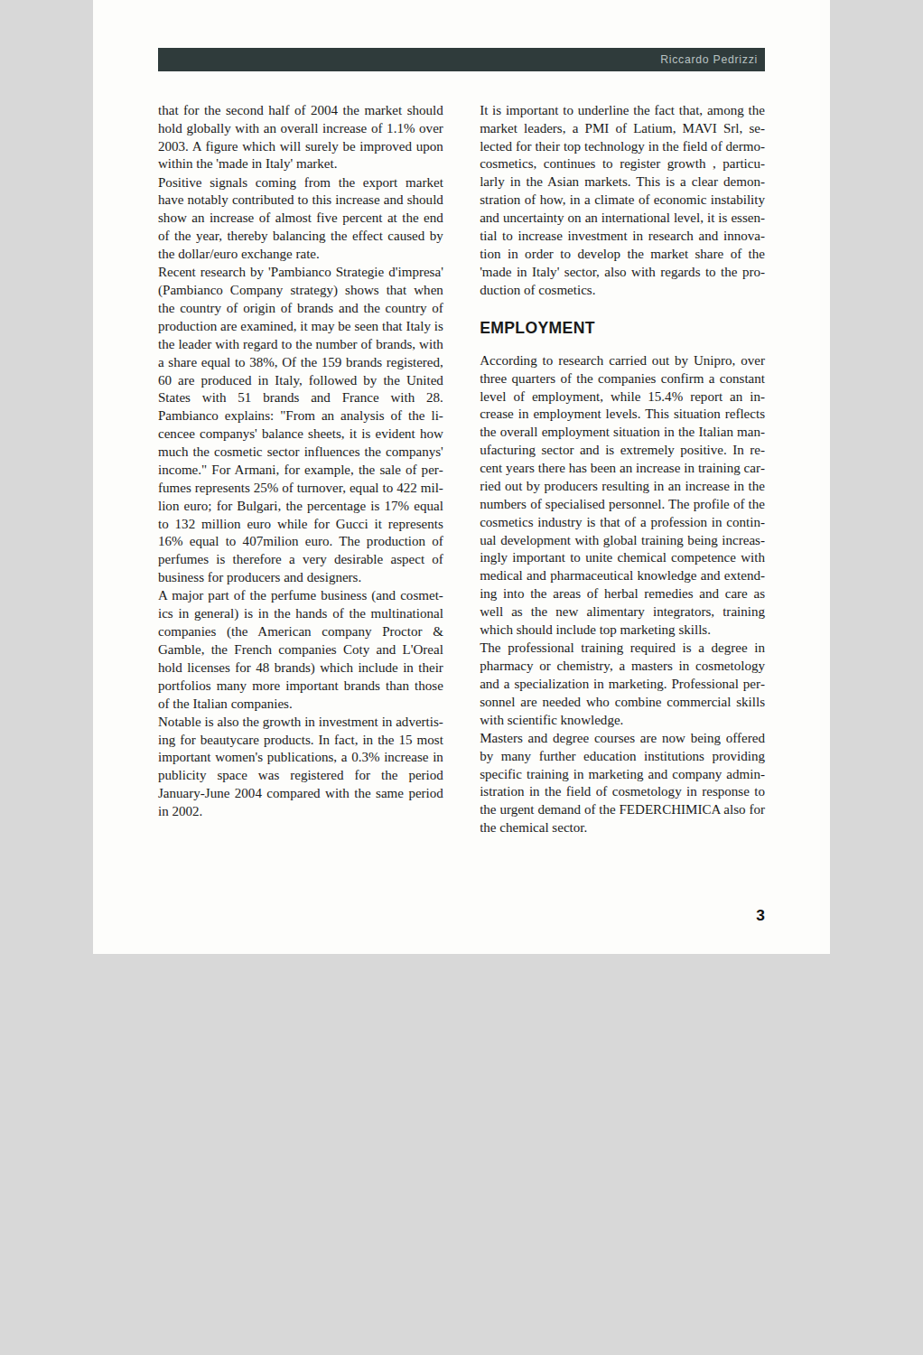Riccardo Pedrizzi
that for the second half of 2004 the market should hold globally with an overall increase of 1.1% over 2003. A figure which will surely be improved upon within the 'made in Italy' market.
Positive signals coming from the export market have notably contributed to this increase and should show an increase of almost five percent at the end of the year, thereby balancing the effect caused by the dollar/euro exchange rate.
Recent research by 'Pambianco Strategie d'impresa' (Pambianco Company strategy) shows that when the country of origin of brands and the country of production are examined, it may be seen that Italy is the leader with regard to the number of brands, with a share equal to 38%, Of the 159 brands registered, 60 are produced in Italy, followed by the United States with 51 brands and France with 28. Pambianco explains: "From an analysis of the licencee companys' balance sheets, it is evident how much the cosmetic sector influences the companys' income." For Armani, for example, the sale of perfumes represents 25% of turnover, equal to 422 million euro; for Bulgari, the percentage is 17% equal to 132 million euro while for Gucci it represents 16% equal to 407milion euro. The production of perfumes is therefore a very desirable aspect of business for producers and designers.
A major part of the perfume business (and cosmetics in general) is in the hands of the multinational companies (the American company Proctor & Gamble, the French companies Coty and L'Oreal hold licenses for 48 brands) which include in their portfolios many more important brands than those of the Italian companies.
Notable is also the growth in investment in advertising for beautycare products. In fact, in the 15 most important women's publications, a 0.3% increase in publicity space was registered for the period January-June 2004 compared with the same period in 2002.
It is important to underline the fact that, among the market leaders, a PMI of Latium, MAVI Srl, selected for their top technology in the field of dermo-cosmetics, continues to register growth , particularly in the Asian markets. This is a clear demonstration of how, in a climate of economic instability and uncertainty on an international level, it is essential to increase investment in research and innovation in order to develop the market share of the 'made in Italy' sector, also with regards to the production of cosmetics.
EMPLOYMENT
According to research carried out by Unipro, over three quarters of the companies confirm a constant level of employment, while 15.4% report an increase in employment levels. This situation reflects the overall employment situation in the Italian manufacturing sector and is extremely positive. In recent years there has been an increase in training carried out by producers resulting in an increase in the numbers of specialised personnel. The profile of the cosmetics industry is that of a profession in continual development with global training being increasingly important to unite chemical competence with medical and pharmaceutical knowledge and extending into the areas of herbal remedies and care as well as the new alimentary integrators, training which should include top marketing skills.
The professional training required is a degree in pharmacy or chemistry, a masters in cosmetology and a specialization in marketing. Professional personnel are needed who combine commercial skills with scientific knowledge.
Masters and degree courses are now being offered by many further education institutions providing specific training in marketing and company administration in the field of cosmetology in response to the urgent demand of the FEDERCHIMICA also for the chemical sector.
3